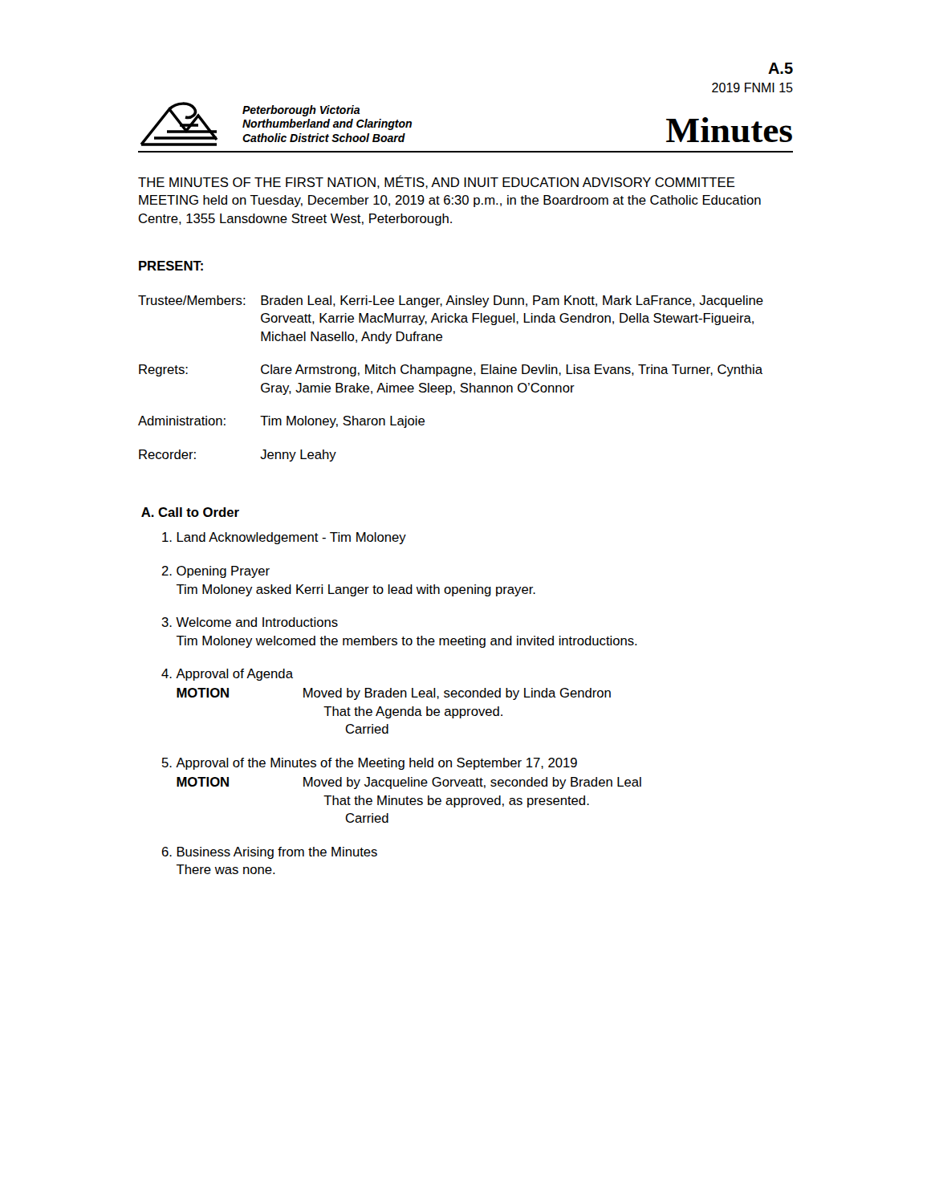A.5
2019 FNMI 15
Peterborough Victoria
Northumberland and Clarington
Catholic District School Board
Minutes
THE MINUTES OF THE FIRST NATION, MÉTIS, AND INUIT EDUCATION ADVISORY COMMITTEE MEETING held on Tuesday, December 10, 2019 at 6:30 p.m., in the Boardroom at the Catholic Education Centre, 1355 Lansdowne Street West, Peterborough.
PRESENT:
| Trustee/Members: | Braden Leal, Kerri-Lee Langer, Ainsley Dunn, Pam Knott, Mark LaFrance, Jacqueline Gorveatt, Karrie MacMurray, Aricka Fleguel, Linda Gendron, Della Stewart-Figueira, Michael Nasello, Andy Dufrane |
| Regrets: | Clare Armstrong, Mitch Champagne, Elaine Devlin, Lisa Evans, Trina Turner, Cynthia Gray, Jamie Brake, Aimee Sleep, Shannon O’Connor |
| Administration: | Tim Moloney, Sharon Lajoie |
| Recorder: | Jenny Leahy |
Call to Order
Land Acknowledgement - Tim Moloney
Opening Prayer
Tim Moloney asked Kerri Langer to lead with opening prayer.
Welcome and Introductions
Tim Moloney welcomed the members to the meeting and invited introductions.
Approval of Agenda
MOTION
Moved by Braden Leal, seconded by Linda Gendron
That the Agenda be approved.
Carried
Approval of the Minutes of the Meeting held on September 17, 2019
MOTION
Moved by Jacqueline Gorveatt, seconded by Braden Leal
That the Minutes be approved, as presented.
Carried
Business Arising from the Minutes
There was none.